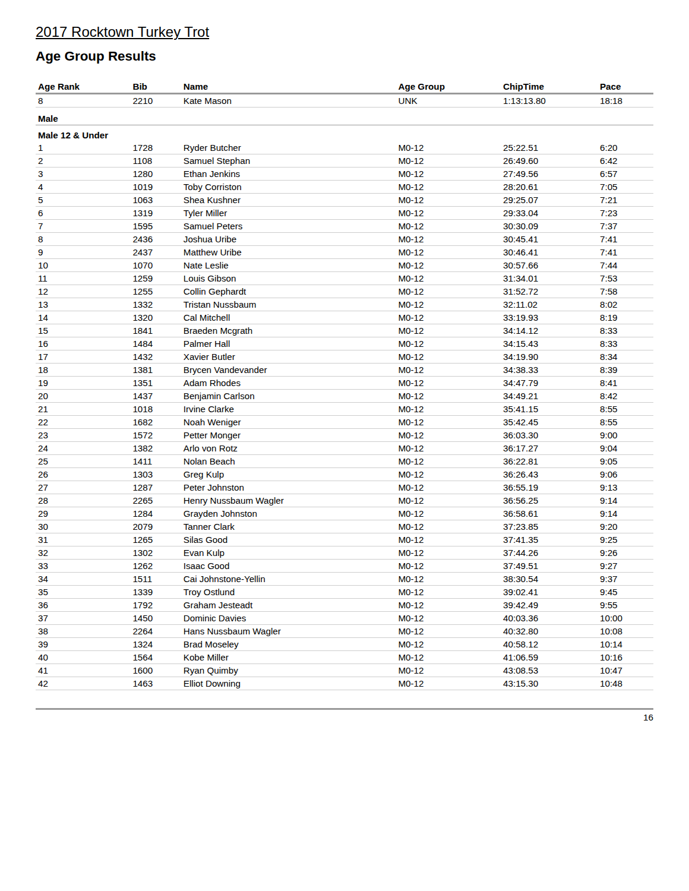2017 Rocktown Turkey Trot
Age Group Results
| Age Rank | Bib | Name | Age Group | ChipTime | Pace |
| --- | --- | --- | --- | --- | --- |
| 8 | 2210 | Kate Mason | UNK | 1:13:13.80 | 18:18 |
| Male |
| Male 12 & Under |
| 1 | 1728 | Ryder Butcher | M0-12 | 25:22.51 | 6:20 |
| 2 | 1108 | Samuel Stephan | M0-12 | 26:49.60 | 6:42 |
| 3 | 1280 | Ethan Jenkins | M0-12 | 27:49.56 | 6:57 |
| 4 | 1019 | Toby Corriston | M0-12 | 28:20.61 | 7:05 |
| 5 | 1063 | Shea Kushner | M0-12 | 29:25.07 | 7:21 |
| 6 | 1319 | Tyler Miller | M0-12 | 29:33.04 | 7:23 |
| 7 | 1595 | Samuel Peters | M0-12 | 30:30.09 | 7:37 |
| 8 | 2436 | Joshua Uribe | M0-12 | 30:45.41 | 7:41 |
| 9 | 2437 | Matthew Uribe | M0-12 | 30:46.41 | 7:41 |
| 10 | 1070 | Nate Leslie | M0-12 | 30:57.66 | 7:44 |
| 11 | 1259 | Louis Gibson | M0-12 | 31:34.01 | 7:53 |
| 12 | 1255 | Collin Gephardt | M0-12 | 31:52.72 | 7:58 |
| 13 | 1332 | Tristan Nussbaum | M0-12 | 32:11.02 | 8:02 |
| 14 | 1320 | Cal Mitchell | M0-12 | 33:19.93 | 8:19 |
| 15 | 1841 | Braeden Mcgrath | M0-12 | 34:14.12 | 8:33 |
| 16 | 1484 | Palmer Hall | M0-12 | 34:15.43 | 8:33 |
| 17 | 1432 | Xavier Butler | M0-12 | 34:19.90 | 8:34 |
| 18 | 1381 | Brycen Vandevander | M0-12 | 34:38.33 | 8:39 |
| 19 | 1351 | Adam Rhodes | M0-12 | 34:47.79 | 8:41 |
| 20 | 1437 | Benjamin Carlson | M0-12 | 34:49.21 | 8:42 |
| 21 | 1018 | Irvine Clarke | M0-12 | 35:41.15 | 8:55 |
| 22 | 1682 | Noah Weniger | M0-12 | 35:42.45 | 8:55 |
| 23 | 1572 | Petter Monger | M0-12 | 36:03.30 | 9:00 |
| 24 | 1382 | Arlo von Rotz | M0-12 | 36:17.27 | 9:04 |
| 25 | 1411 | Nolan Beach | M0-12 | 36:22.81 | 9:05 |
| 26 | 1303 | Greg Kulp | M0-12 | 36:26.43 | 9:06 |
| 27 | 1287 | Peter Johnston | M0-12 | 36:55.19 | 9:13 |
| 28 | 2265 | Henry Nussbaum Wagler | M0-12 | 36:56.25 | 9:14 |
| 29 | 1284 | Grayden Johnston | M0-12 | 36:58.61 | 9:14 |
| 30 | 2079 | Tanner Clark | M0-12 | 37:23.85 | 9:20 |
| 31 | 1265 | Silas Good | M0-12 | 37:41.35 | 9:25 |
| 32 | 1302 | Evan Kulp | M0-12 | 37:44.26 | 9:26 |
| 33 | 1262 | Isaac Good | M0-12 | 37:49.51 | 9:27 |
| 34 | 1511 | Cai Johnstone-Yellin | M0-12 | 38:30.54 | 9:37 |
| 35 | 1339 | Troy Ostlund | M0-12 | 39:02.41 | 9:45 |
| 36 | 1792 | Graham Jesteadt | M0-12 | 39:42.49 | 9:55 |
| 37 | 1450 | Dominic Davies | M0-12 | 40:03.36 | 10:00 |
| 38 | 2264 | Hans Nussbaum Wagler | M0-12 | 40:32.80 | 10:08 |
| 39 | 1324 | Brad Moseley | M0-12 | 40:58.12 | 10:14 |
| 40 | 1564 | Kobe Miller | M0-12 | 41:06.59 | 10:16 |
| 41 | 1600 | Ryan Quimby | M0-12 | 43:08.53 | 10:47 |
| 42 | 1463 | Elliot Downing | M0-12 | 43:15.30 | 10:48 |
16